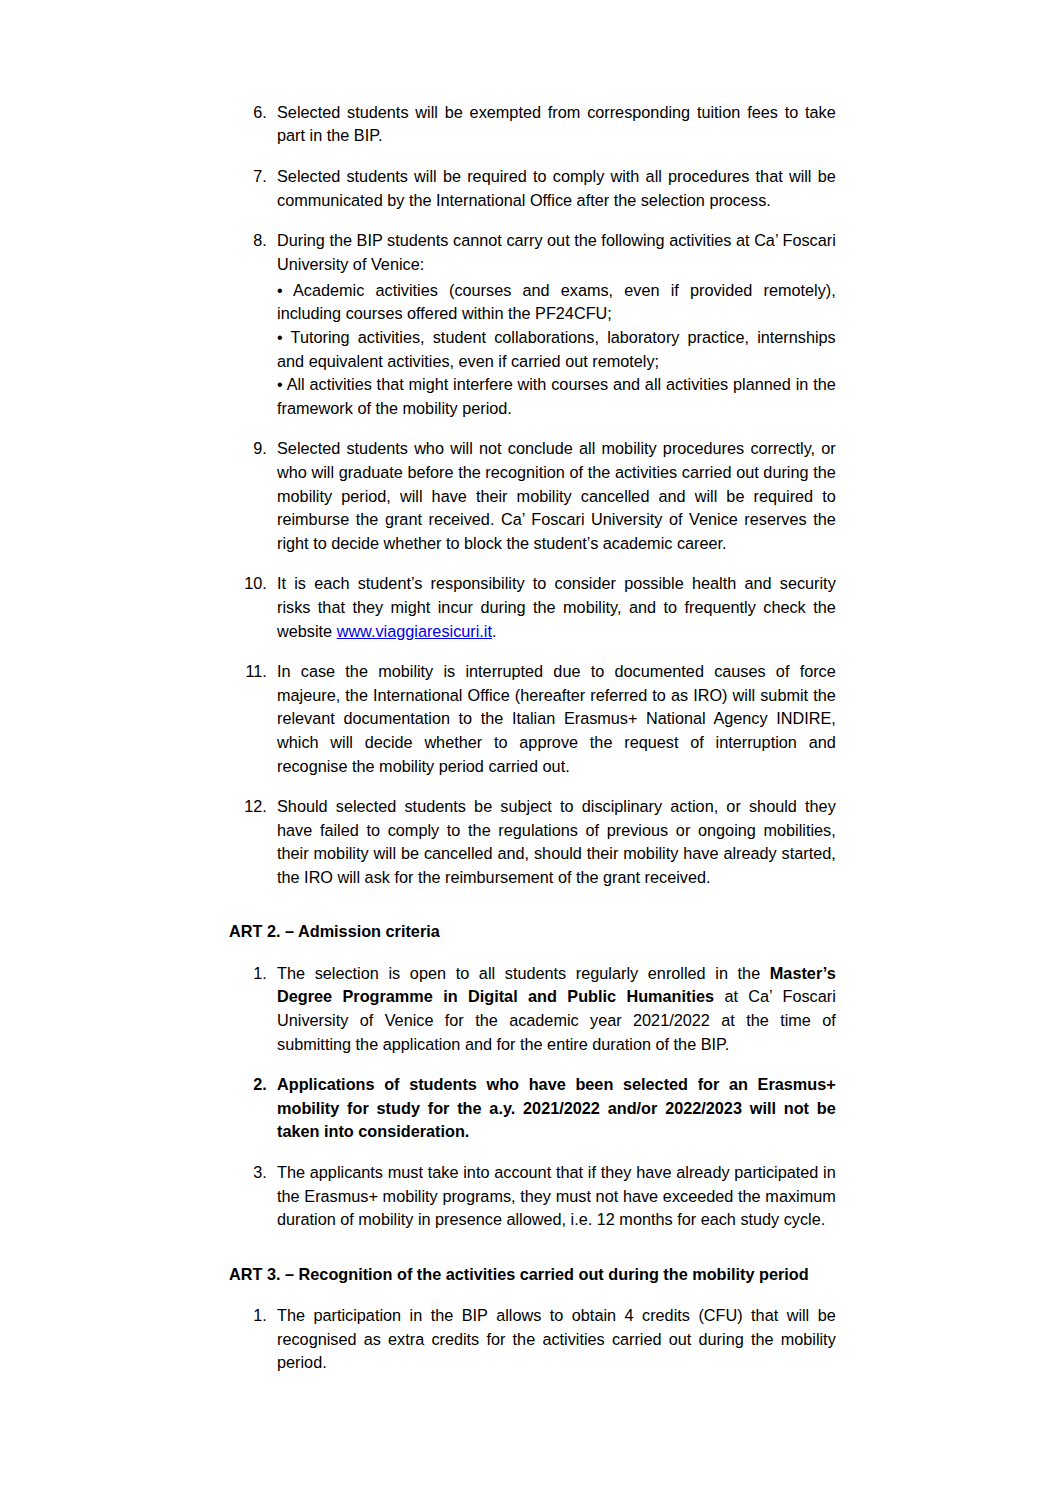Selected students will be exempted from corresponding tuition fees to take part in the BIP.
Selected students will be required to comply with all procedures that will be communicated by the International Office after the selection process.
During the BIP students cannot carry out the following activities at Ca’ Foscari University of Venice:
Academic activities (courses and exams, even if provided remotely), including courses offered within the PF24CFU;
Tutoring activities, student collaborations, laboratory practice, internships and equivalent activities, even if carried out remotely;
All activities that might interfere with courses and all activities planned in the framework of the mobility period.
Selected students who will not conclude all mobility procedures correctly, or who will graduate before the recognition of the activities carried out during the mobility period, will have their mobility cancelled and will be required to reimburse the grant received. Ca’ Foscari University of Venice reserves the right to decide whether to block the student’s academic career.
It is each student’s responsibility to consider possible health and security risks that they might incur during the mobility, and to frequently check the website www.viaggiaresicuri.it.
In case the mobility is interrupted due to documented causes of force majeure, the International Office (hereafter referred to as IRO) will submit the relevant documentation to the Italian Erasmus+ National Agency INDIRE, which will decide whether to approve the request of interruption and recognise the mobility period carried out.
Should selected students be subject to disciplinary action, or should they have failed to comply to the regulations of previous or ongoing mobilities, their mobility will be cancelled and, should their mobility have already started, the IRO will ask for the reimbursement of the grant received.
ART 2. – Admission criteria
The selection is open to all students regularly enrolled in the Master’s Degree Programme in Digital and Public Humanities at Ca’ Foscari University of Venice for the academic year 2021/2022 at the time of submitting the application and for the entire duration of the BIP.
Applications of students who have been selected for an Erasmus+ mobility for study for the a.y. 2021/2022 and/or 2022/2023 will not be taken into consideration.
The applicants must take into account that if they have already participated in the Erasmus+ mobility programs, they must not have exceeded the maximum duration of mobility in presence allowed, i.e. 12 months for each study cycle.
ART 3. – Recognition of the activities carried out during the mobility period
The participation in the BIP allows to obtain 4 credits (CFU) that will be recognised as extra credits for the activities carried out during the mobility period.